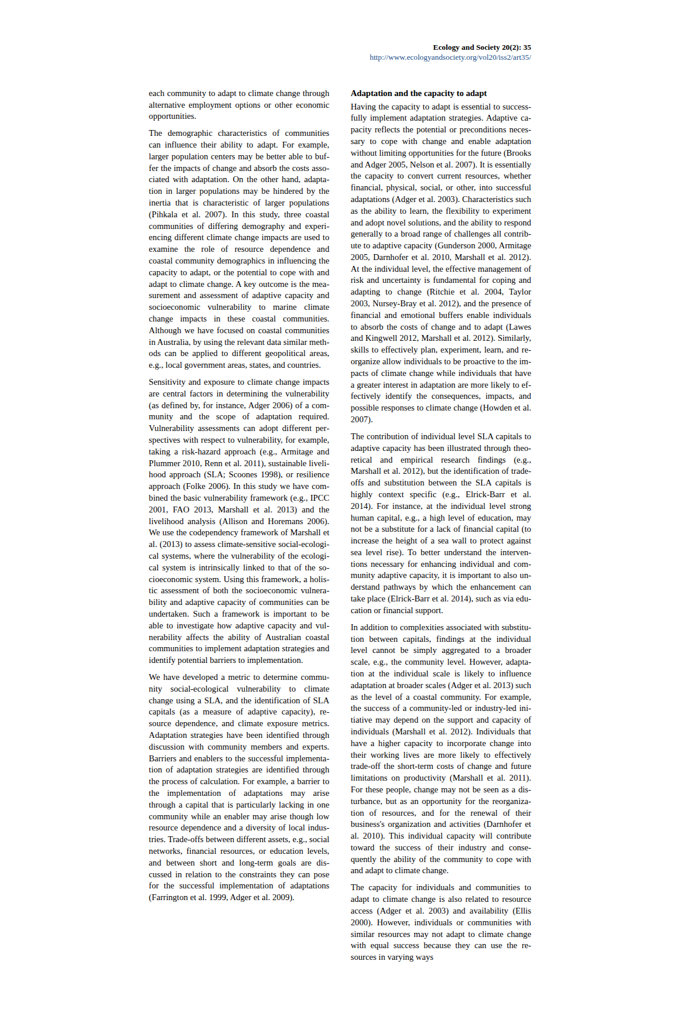Ecology and Society 20(2): 35
http://www.ecologyandsociety.org/vol20/iss2/art35/
each community to adapt to climate change through alternative employment options or other economic opportunities.
The demographic characteristics of communities can influence their ability to adapt. For example, larger population centers may be better able to buffer the impacts of change and absorb the costs associated with adaptation. On the other hand, adaptation in larger populations may be hindered by the inertia that is characteristic of larger populations (Pihkala et al. 2007). In this study, three coastal communities of differing demography and experiencing different climate change impacts are used to examine the role of resource dependence and coastal community demographics in influencing the capacity to adapt, or the potential to cope with and adapt to climate change. A key outcome is the measurement and assessment of adaptive capacity and socioeconomic vulnerability to marine climate change impacts in these coastal communities. Although we have focused on coastal communities in Australia, by using the relevant data similar methods can be applied to different geopolitical areas, e.g., local government areas, states, and countries.
Sensitivity and exposure to climate change impacts are central factors in determining the vulnerability (as defined by, for instance, Adger 2006) of a community and the scope of adaptation required. Vulnerability assessments can adopt different perspectives with respect to vulnerability, for example, taking a risk-hazard approach (e.g., Armitage and Plummer 2010, Renn et al. 2011), sustainable livelihood approach (SLA; Scoones 1998), or resilience approach (Folke 2006). In this study we have combined the basic vulnerability framework (e.g., IPCC 2001, FAO 2013, Marshall et al. 2013) and the livelihood analysis (Allison and Horemans 2006). We use the codependency framework of Marshall et al. (2013) to assess climate-sensitive social-ecological systems, where the vulnerability of the ecological system is intrinsically linked to that of the socioeconomic system. Using this framework, a holistic assessment of both the socioeconomic vulnerability and adaptive capacity of communities can be undertaken. Such a framework is important to be able to investigate how adaptive capacity and vulnerability affects the ability of Australian coastal communities to implement adaptation strategies and identify potential barriers to implementation.
We have developed a metric to determine community social-ecological vulnerability to climate change using a SLA, and the identification of SLA capitals (as a measure of adaptive capacity), resource dependence, and climate exposure metrics. Adaptation strategies have been identified through discussion with community members and experts. Barriers and enablers to the successful implementation of adaptation strategies are identified through the process of calculation. For example, a barrier to the implementation of adaptations may arise through a capital that is particularly lacking in one community while an enabler may arise though low resource dependence and a diversity of local industries. Trade-offs between different assets, e.g., social networks, financial resources, or education levels, and between short and long-term goals are discussed in relation to the constraints they can pose for the successful implementation of adaptations (Farrington et al. 1999, Adger et al. 2009).
Adaptation and the capacity to adapt
Having the capacity to adapt is essential to successfully implement adaptation strategies. Adaptive capacity reflects the potential or preconditions necessary to cope with change and enable adaptation without limiting opportunities for the future (Brooks and Adger 2005, Nelson et al. 2007). It is essentially the capacity to convert current resources, whether financial, physical, social, or other, into successful adaptations (Adger et al. 2003). Characteristics such as the ability to learn, the flexibility to experiment and adopt novel solutions, and the ability to respond generally to a broad range of challenges all contribute to adaptive capacity (Gunderson 2000, Armitage 2005, Darnhofer et al. 2010, Marshall et al. 2012). At the individual level, the effective management of risk and uncertainty is fundamental for coping and adapting to change (Ritchie et al. 2004, Taylor 2003, Nursey-Bray et al. 2012), and the presence of financial and emotional buffers enable individuals to absorb the costs of change and to adapt (Lawes and Kingwell 2012, Marshall et al. 2012). Similarly, skills to effectively plan, experiment, learn, and reorganize allow individuals to be proactive to the impacts of climate change while individuals that have a greater interest in adaptation are more likely to effectively identify the consequences, impacts, and possible responses to climate change (Howden et al. 2007).
The contribution of individual level SLA capitals to adaptive capacity has been illustrated through theoretical and empirical research findings (e.g., Marshall et al. 2012), but the identification of trade-offs and substitution between the SLA capitals is highly context specific (e.g., Elrick-Barr et al. 2014). For instance, at the individual level strong human capital, e.g., a high level of education, may not be a substitute for a lack of financial capital (to increase the height of a sea wall to protect against sea level rise). To better understand the interventions necessary for enhancing individual and community adaptive capacity, it is important to also understand pathways by which the enhancement can take place (Elrick-Barr et al. 2014), such as via education or financial support.
In addition to complexities associated with substitution between capitals, findings at the individual level cannot be simply aggregated to a broader scale, e.g., the community level. However, adaptation at the individual scale is likely to influence adaptation at broader scales (Adger et al. 2013) such as the level of a coastal community. For example, the success of a community-led or industry-led initiative may depend on the support and capacity of individuals (Marshall et al. 2012). Individuals that have a higher capacity to incorporate change into their working lives are more likely to effectively trade-off the short-term costs of change and future limitations on productivity (Marshall et al. 2011). For these people, change may not be seen as a disturbance, but as an opportunity for the reorganization of resources, and for the renewal of their business's organization and activities (Darnhofer et al. 2010). This individual capacity will contribute toward the success of their industry and consequently the ability of the community to cope with and adapt to climate change.
The capacity for individuals and communities to adapt to climate change is also related to resource access (Adger et al. 2003) and availability (Ellis 2000). However, individuals or communities with similar resources may not adapt to climate change with equal success because they can use the resources in varying ways